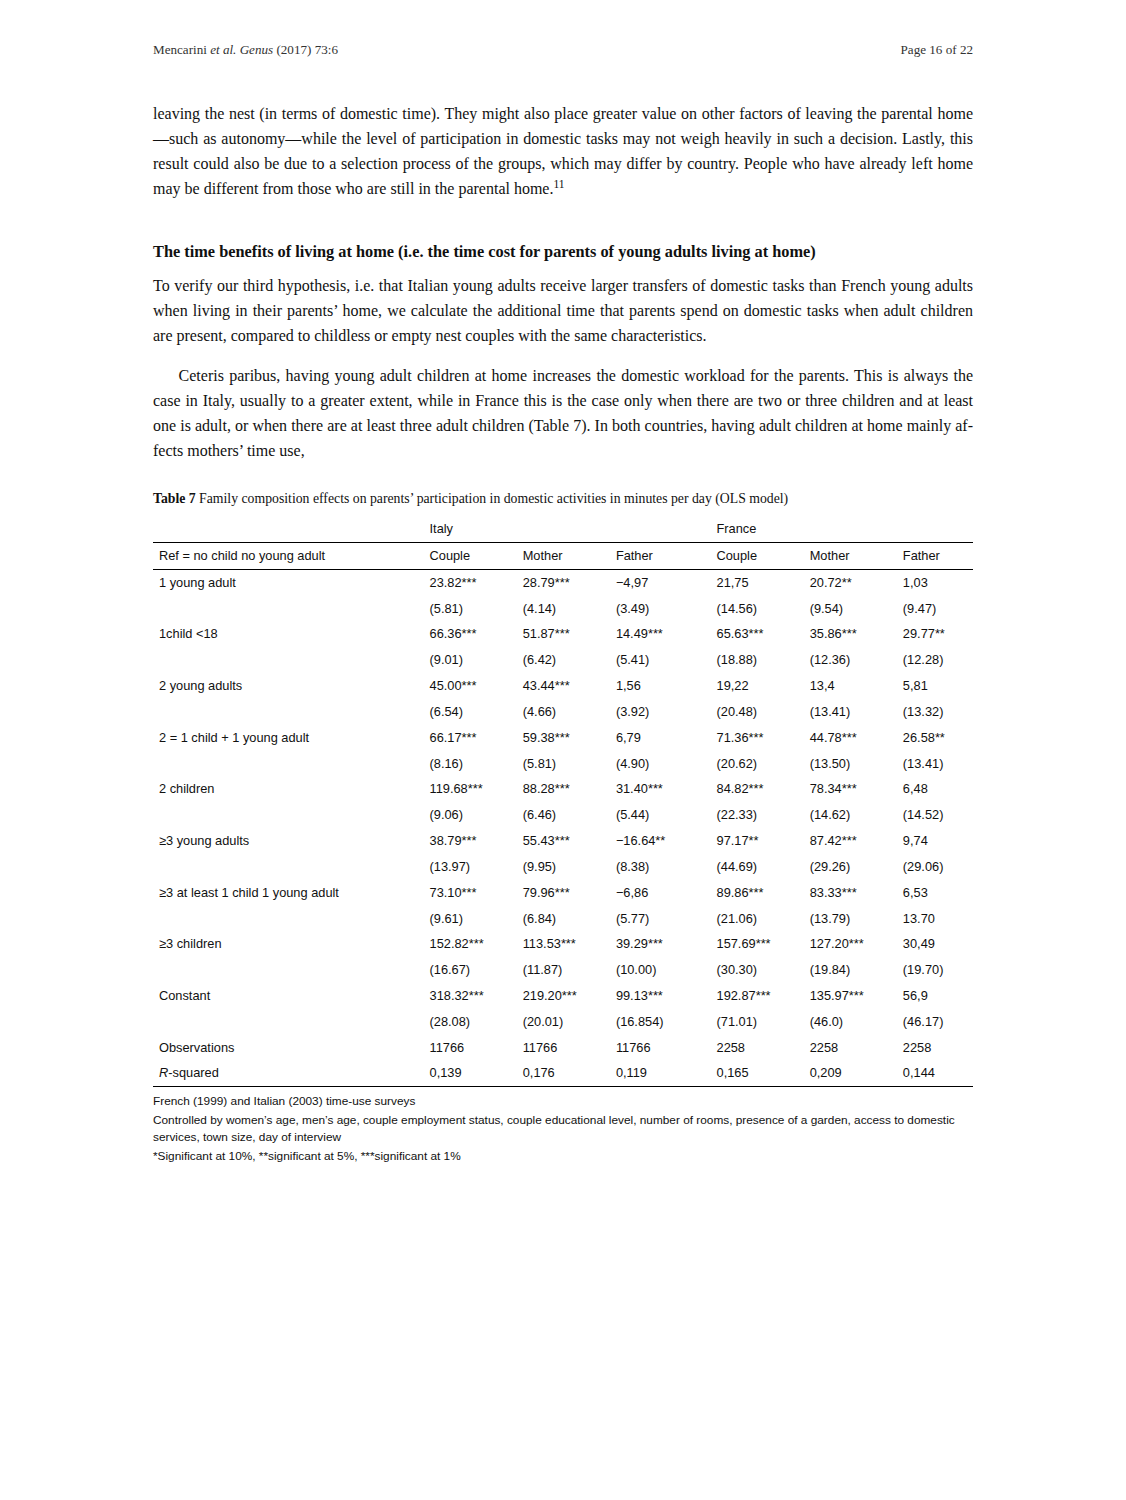Mencarini et al. Genus (2017) 73:6 Page 16 of 22
leaving the nest (in terms of domestic time). They might also place greater value on other factors of leaving the parental home—such as autonomy—while the level of participation in domestic tasks may not weigh heavily in such a decision. Lastly, this result could also be due to a selection process of the groups, which may differ by country. People who have already left home may be different from those who are still in the parental home.11
The time benefits of living at home (i.e. the time cost for parents of young adults living at home)
To verify our third hypothesis, i.e. that Italian young adults receive larger transfers of domestic tasks than French young adults when living in their parents’ home, we calculate the additional time that parents spend on domestic tasks when adult children are present, compared to childless or empty nest couples with the same characteristics.
Ceteris paribus, having young adult children at home increases the domestic workload for the parents. This is always the case in Italy, usually to a greater extent, while in France this is the case only when there are two or three children and at least one is adult, or when there are at least three adult children (Table 7). In both countries, having adult children at home mainly affects mothers’ time use,
Table 7 Family composition effects on parents’ participation in domestic activities in minutes per day (OLS model)
| | Italy | | France |
| --- | --- | --- | --- |
| Ref = no child no young adult | Couple | Mother | Father | | Couple | Mother | Father |
| 1 young adult | 23.82*** | 28.79*** | −4,97 | | 21,75 | 20.72** | 1,03 |
| | (5.81) | (4.14) | (3.49) | | (14.56) | (9.54) | (9.47) |
| 1child <18 | 66.36*** | 51.87*** | 14.49*** | | 65.63*** | 35.86*** | 29.77** |
| | (9.01) | (6.42) | (5.41) | | (18.88) | (12.36) | (12.28) |
| 2 young adults | 45.00*** | 43.44*** | 1,56 | | 19,22 | 13,4 | 5,81 |
| | (6.54) | (4.66) | (3.92) | | (20.48) | (13.41) | (13.32) |
| 2 = 1 child + 1 young adult | 66.17*** | 59.38*** | 6,79 | | 71.36*** | 44.78*** | 26.58** |
| | (8.16) | (5.81) | (4.90) | | (20.62) | (13.50) | (13.41) |
| 2 children | 119.68*** | 88.28*** | 31.40*** | | 84.82*** | 78.34*** | 6,48 |
| | (9.06) | (6.46) | (5.44) | | (22.33) | (14.62) | (14.52) |
| ≥3 young adults | 38.79*** | 55.43*** | −16.64** | | 97.17** | 87.42*** | 9,74 |
| | (13.97) | (9.95) | (8.38) | | (44.69) | (29.26) | (29.06) |
| ≥3 at least 1 child 1 young adult | 73.10*** | 79.96*** | −6,86 | | 89.86*** | 83.33*** | 6,53 |
| | (9.61) | (6.84) | (5.77) | | (21.06) | (13.79) | 13.70 |
| ≥3 children | 152.82*** | 113.53*** | 39.29*** | | 157.69*** | 127.20*** | 30,49 |
| | (16.67) | (11.87) | (10.00) | | (30.30) | (19.84) | (19.70) |
| Constant | 318.32*** | 219.20*** | 99.13*** | | 192.87*** | 135.97*** | 56,9 |
| | (28.08) | (20.01) | (16.854) | | (71.01) | (46.0) | (46.17) |
| Observations | 11766 | 11766 | 11766 | | 2258 | 2258 | 2258 |
| R -squared | 0,139 | 0,176 | 0,119 | | 0,165 | 0,209 | 0,144 |
French (1999) and Italian (2003) time-use surveys
Controlled by women’s age, men’s age, couple employment status, couple educational level, number of rooms, presence of a garden, access to domestic services, town size, day of interview
*Significant at 10%, **significant at 5%, ***significant at 1%